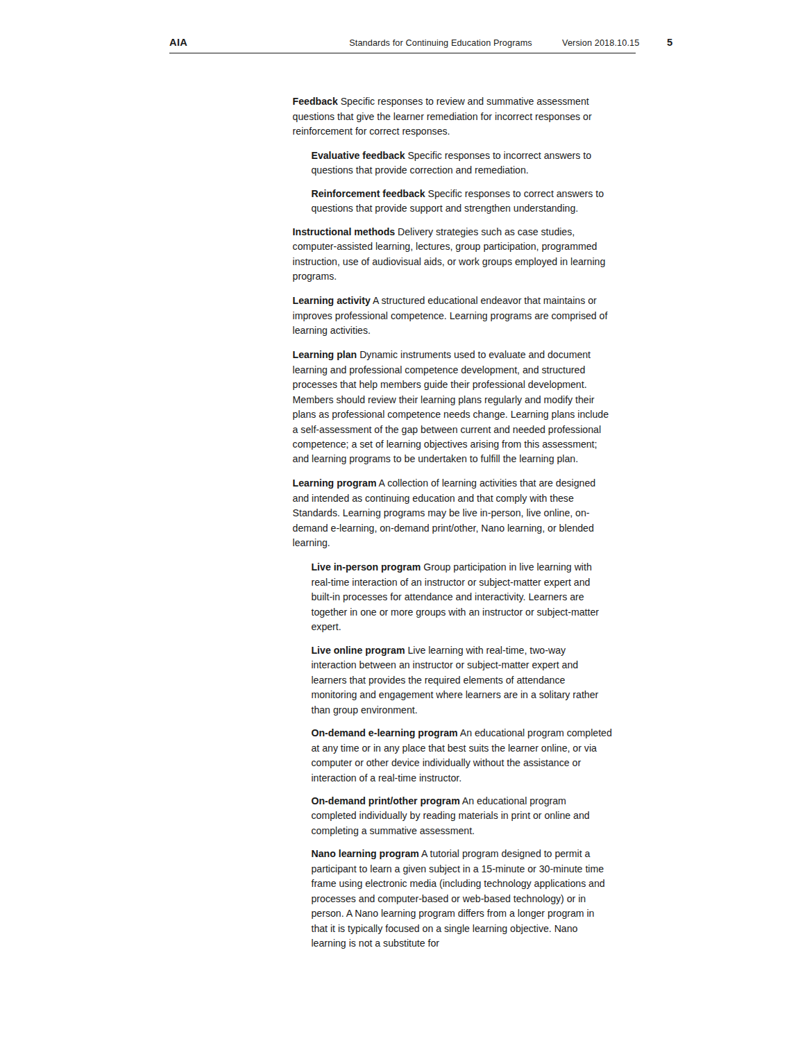AIA Standards for Continuing Education Programs Version 2018.10.15 5
Feedback Specific responses to review and summative assessment questions that give the learner remediation for incorrect responses or reinforcement for correct responses.
Evaluative feedback Specific responses to incorrect answers to questions that provide correction and remediation.
Reinforcement feedback Specific responses to correct answers to questions that provide support and strengthen understanding.
Instructional methods Delivery strategies such as case studies, computer-assisted learning, lectures, group participation, programmed instruction, use of audiovisual aids, or work groups employed in learning programs.
Learning activity A structured educational endeavor that maintains or improves professional competence. Learning programs are comprised of learning activities.
Learning plan Dynamic instruments used to evaluate and document learning and professional competence development, and structured processes that help members guide their professional development. Members should review their learning plans regularly and modify their plans as professional competence needs change. Learning plans include a self-assessment of the gap between current and needed professional competence; a set of learning objectives arising from this assessment; and learning programs to be undertaken to fulfill the learning plan.
Learning program A collection of learning activities that are designed and intended as continuing education and that comply with these Standards. Learning programs may be live in-person, live online, on-demand e-learning, on-demand print/other, Nano learning, or blended learning.
Live in-person program Group participation in live learning with real-time interaction of an instructor or subject-matter expert and built-in processes for attendance and interactivity. Learners are together in one or more groups with an instructor or subject-matter expert.
Live online program Live learning with real-time, two-way interaction between an instructor or subject-matter expert and learners that provides the required elements of attendance monitoring and engagement where learners are in a solitary rather than group environment.
On-demand e-learning program An educational program completed at any time or in any place that best suits the learner online, or via computer or other device individually without the assistance or interaction of a real-time instructor.
On-demand print/other program An educational program completed individually by reading materials in print or online and completing a summative assessment.
Nano learning program A tutorial program designed to permit a participant to learn a given subject in a 15-minute or 30-minute time frame using electronic media (including technology applications and processes and computer-based or web-based technology) or in person. A Nano learning program differs from a longer program in that it is typically focused on a single learning objective. Nano learning is not a substitute for